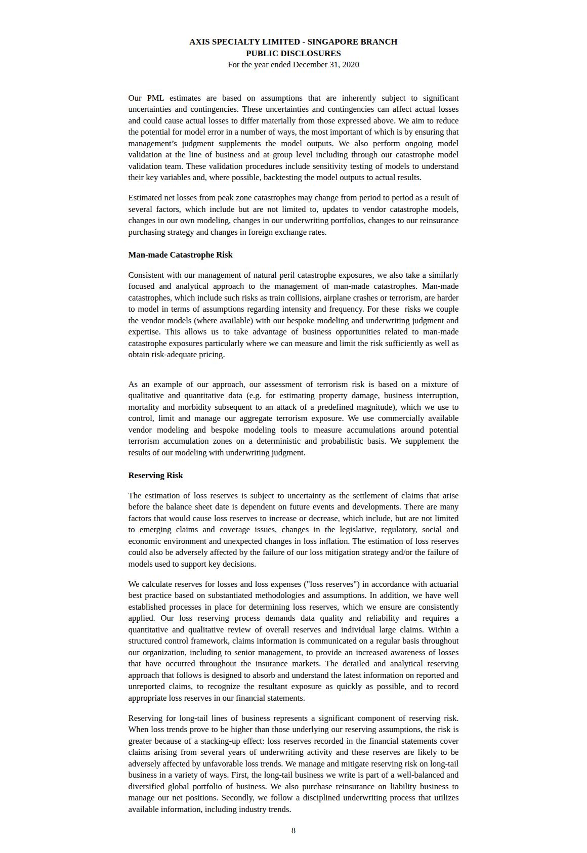AXIS SPECIALTY LIMITED - SINGAPORE BRANCH
PUBLIC DISCLOSURES
For the year ended December 31, 2020
Our PML estimates are based on assumptions that are inherently subject to significant uncertainties and contingencies. These uncertainties and contingencies can affect actual losses and could cause actual losses to differ materially from those expressed above. We aim to reduce the potential for model error in a number of ways, the most important of which is by ensuring that management’s judgment supplements the model outputs. We also perform ongoing model validation at the line of business and at group level including through our catastrophe model validation team. These validation procedures include sensitivity testing of models to understand their key variables and, where possible, backtesting the model outputs to actual results.
Estimated net losses from peak zone catastrophes may change from period to period as a result of several factors, which include but are not limited to, updates to vendor catastrophe models, changes in our own modeling, changes in our underwriting portfolios, changes to our reinsurance purchasing strategy and changes in foreign exchange rates.
Man-made Catastrophe Risk
Consistent with our management of natural peril catastrophe exposures, we also take a similarly focused and analytical approach to the management of man-made catastrophes. Man-made catastrophes, which include such risks as train collisions, airplane crashes or terrorism, are harder to model in terms of assumptions regarding intensity and frequency. For these risks we couple the vendor models (where available) with our bespoke modeling and underwriting judgment and expertise. This allows us to take advantage of business opportunities related to man-made catastrophe exposures particularly where we can measure and limit the risk sufficiently as well as obtain risk-adequate pricing.
As an example of our approach, our assessment of terrorism risk is based on a mixture of qualitative and quantitative data (e.g. for estimating property damage, business interruption, mortality and morbidity subsequent to an attack of a predefined magnitude), which we use to control, limit and manage our aggregate terrorism exposure. We use commercially available vendor modeling and bespoke modeling tools to measure accumulations around potential terrorism accumulation zones on a deterministic and probabilistic basis. We supplement the results of our modeling with underwriting judgment.
Reserving Risk
The estimation of loss reserves is subject to uncertainty as the settlement of claims that arise before the balance sheet date is dependent on future events and developments. There are many factors that would cause loss reserves to increase or decrease, which include, but are not limited to emerging claims and coverage issues, changes in the legislative, regulatory, social and economic environment and unexpected changes in loss inflation. The estimation of loss reserves could also be adversely affected by the failure of our loss mitigation strategy and/or the failure of models used to support key decisions.
We calculate reserves for losses and loss expenses ("loss reserves") in accordance with actuarial best practice based on substantiated methodologies and assumptions. In addition, we have well established processes in place for determining loss reserves, which we ensure are consistently applied. Our loss reserving process demands data quality and reliability and requires a quantitative and qualitative review of overall reserves and individual large claims. Within a structured control framework, claims information is communicated on a regular basis throughout our organization, including to senior management, to provide an increased awareness of losses that have occurred throughout the insurance markets. The detailed and analytical reserving approach that follows is designed to absorb and understand the latest information on reported and unreported claims, to recognize the resultant exposure as quickly as possible, and to record appropriate loss reserves in our financial statements.
Reserving for long-tail lines of business represents a significant component of reserving risk. When loss trends prove to be higher than those underlying our reserving assumptions, the risk is greater because of a stacking-up effect: loss reserves recorded in the financial statements cover claims arising from several years of underwriting activity and these reserves are likely to be adversely affected by unfavorable loss trends. We manage and mitigate reserving risk on long-tail business in a variety of ways. First, the long-tail business we write is part of a well-balanced and diversified global portfolio of business. We also purchase reinsurance on liability business to manage our net positions. Secondly, we follow a disciplined underwriting process that utilizes available information, including industry trends.
8